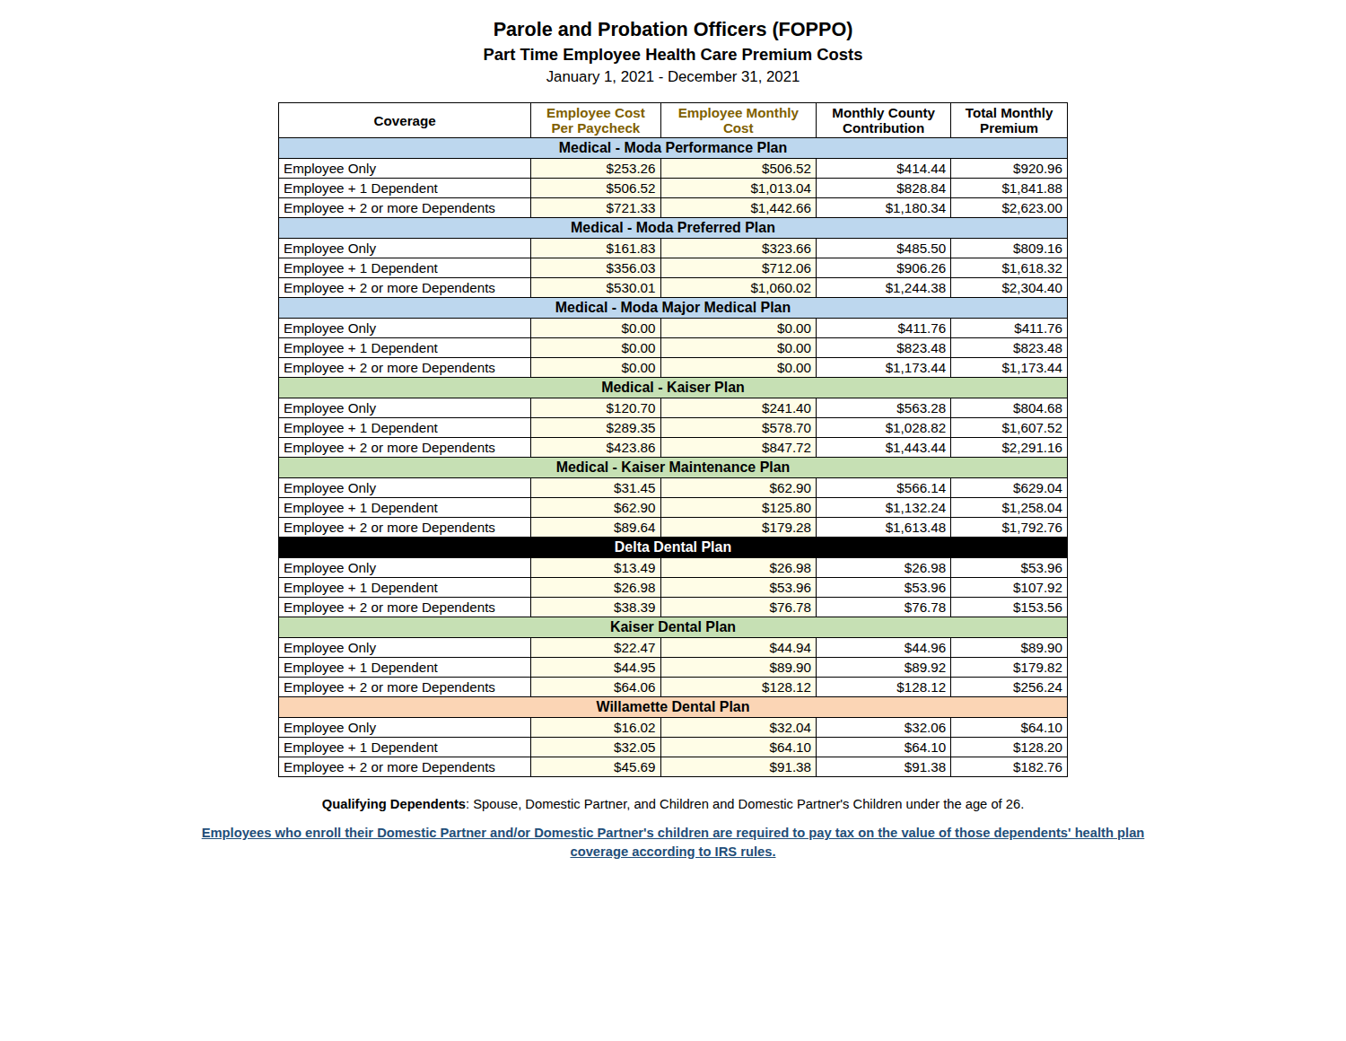Parole and Probation Officers (FOPPO)
Part Time Employee Health Care Premium Costs
January 1, 2021 - December 31, 2021
| Coverage | Employee Cost Per Paycheck | Employee Monthly Cost | Monthly County Contribution | Total Monthly Premium |
| --- | --- | --- | --- | --- |
| Medical - Moda Performance Plan |
| Employee Only | $253.26 | $506.52 | $414.44 | $920.96 |
| Employee + 1 Dependent | $506.52 | $1,013.04 | $828.84 | $1,841.88 |
| Employee + 2 or more Dependents | $721.33 | $1,442.66 | $1,180.34 | $2,623.00 |
| Medical - Moda Preferred Plan |
| Employee Only | $161.83 | $323.66 | $485.50 | $809.16 |
| Employee + 1 Dependent | $356.03 | $712.06 | $906.26 | $1,618.32 |
| Employee + 2 or more Dependents | $530.01 | $1,060.02 | $1,244.38 | $2,304.40 |
| Medical - Moda Major Medical Plan |
| Employee Only | $0.00 | $0.00 | $411.76 | $411.76 |
| Employee + 1 Dependent | $0.00 | $0.00 | $823.48 | $823.48 |
| Employee + 2 or more Dependents | $0.00 | $0.00 | $1,173.44 | $1,173.44 |
| Medical - Kaiser Plan |
| Employee Only | $120.70 | $241.40 | $563.28 | $804.68 |
| Employee + 1 Dependent | $289.35 | $578.70 | $1,028.82 | $1,607.52 |
| Employee + 2 or more Dependents | $423.86 | $847.72 | $1,443.44 | $2,291.16 |
| Medical - Kaiser Maintenance Plan |
| Employee Only | $31.45 | $62.90 | $566.14 | $629.04 |
| Employee + 1 Dependent | $62.90 | $125.80 | $1,132.24 | $1,258.04 |
| Employee + 2 or more Dependents | $89.64 | $179.28 | $1,613.48 | $1,792.76 |
| Delta Dental Plan |
| Employee Only | $13.49 | $26.98 | $26.98 | $53.96 |
| Employee + 1 Dependent | $26.98 | $53.96 | $53.96 | $107.92 |
| Employee + 2 or more Dependents | $38.39 | $76.78 | $76.78 | $153.56 |
| Kaiser Dental Plan |
| Employee Only | $22.47 | $44.94 | $44.96 | $89.90 |
| Employee + 1 Dependent | $44.95 | $89.90 | $89.92 | $179.82 |
| Employee + 2 or more Dependents | $64.06 | $128.12 | $128.12 | $256.24 |
| Willamette Dental Plan |
| Employee Only | $16.02 | $32.04 | $32.06 | $64.10 |
| Employee + 1 Dependent | $32.05 | $64.10 | $64.10 | $128.20 |
| Employee + 2 or more Dependents | $45.69 | $91.38 | $91.38 | $182.76 |
Qualifying Dependents: Spouse, Domestic Partner, and Children and Domestic Partner's Children under the age of 26.
Employees who enroll their Domestic Partner and/or Domestic Partner's children are required to pay tax on the value of those dependents' health plan coverage according to IRS rules.